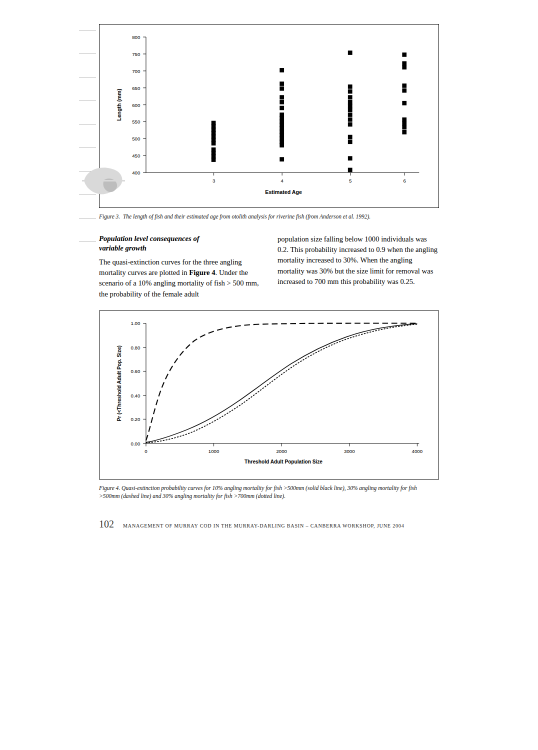400 450 500 550 600 650 700 750 800 Length (mm) 3 4 5 6 Estimated Age
Figure 3. The length of fish and their estimated age from otolith analysis for riverine fish (from Anderson et al. 1992).
Population level consequences of
variable growth
The quasi-extinction curves for the three angling mortality curves are plotted in Figure 4. Under the scenario of a 10% angling mortality of fish > 500 mm, the probability of the female adult
population size falling below 1000 individuals was 0.2. This probability increased to 0.9 when the angling mortality increased to 30%. When the angling mortality was 30% but the size limit for removal was increased to 700 mm this probability was 0.25.
0.00 0.20 0.40 0.60 0.80 1.00 Pr (<Threshold Adult Pop. Size) 0 1000 2000 3000 4000 Threshold Adult Population Size
Figure 4. Quasi-extinction probability curves for 10% angling mortality for fish >500mm (solid black line), 30% angling mortality for fish >500mm (dashed line) and 30% angling mortality for fish >700mm (dotted line).
102
Management of Murray Cod in the Murray-Darling Basin – Canberra Workshop, June 2004